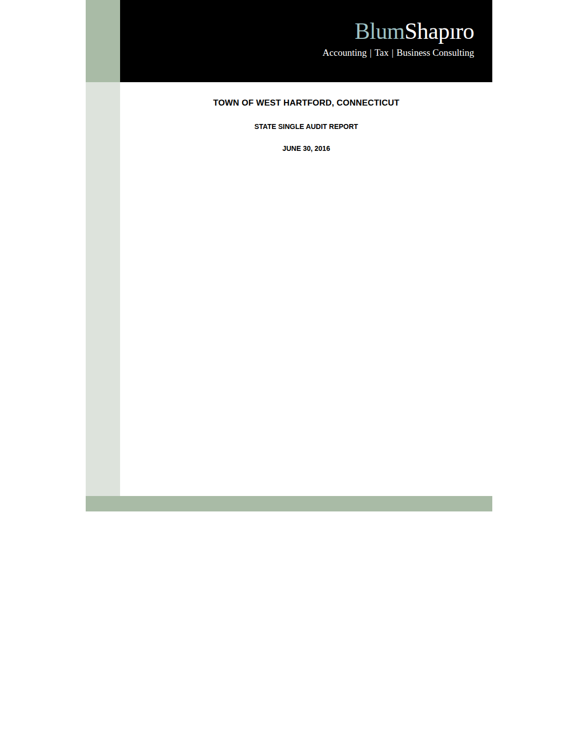Blum Shapıro
Accounting|Tax|Business Consulting
TOWN OF WEST HARTFORD, CONNECTICUT
STATE SINGLE AUDIT REPORT
JUNE 30, 2016